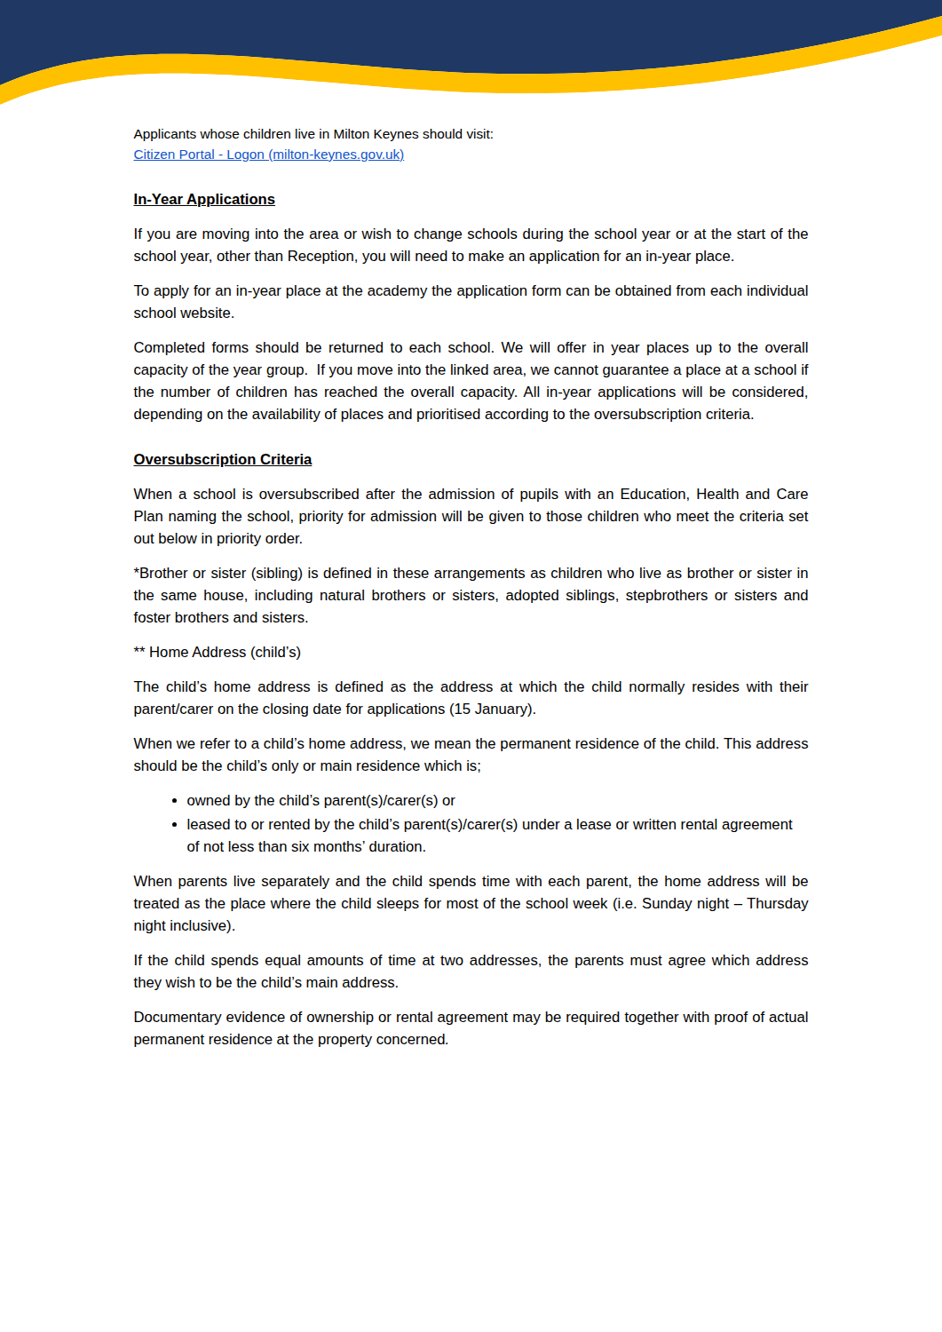Applicants whose children live in Milton Keynes should visit:
Citizen Portal - Logon (milton-keynes.gov.uk)
In-Year Applications
If you are moving into the area or wish to change schools during the school year or at the start of the school year, other than Reception, you will need to make an application for an in-year place.
To apply for an in-year place at the academy the application form can be obtained from each individual school website.
Completed forms should be returned to each school. We will offer in year places up to the overall capacity of the year group. If you move into the linked area, we cannot guarantee a place at a school if the number of children has reached the overall capacity. All in-year applications will be considered, depending on the availability of places and prioritised according to the oversubscription criteria.
Oversubscription Criteria
When a school is oversubscribed after the admission of pupils with an Education, Health and Care Plan naming the school, priority for admission will be given to those children who meet the criteria set out below in priority order.
*Brother or sister (sibling) is defined in these arrangements as children who live as brother or sister in the same house, including natural brothers or sisters, adopted siblings, stepbrothers or sisters and foster brothers and sisters.
** Home Address (child’s)
The child’s home address is defined as the address at which the child normally resides with their parent/carer on the closing date for applications (15 January).
When we refer to a child’s home address, we mean the permanent residence of the child. This address should be the child’s only or main residence which is;
owned by the child’s parent(s)/carer(s) or
leased to or rented by the child’s parent(s)/carer(s) under a lease or written rental agreement of not less than six months’ duration.
When parents live separately and the child spends time with each parent, the home address will be treated as the place where the child sleeps for most of the school week (i.e. Sunday night – Thursday night inclusive).
If the child spends equal amounts of time at two addresses, the parents must agree which address they wish to be the child’s main address.
Documentary evidence of ownership or rental agreement may be required together with proof of actual permanent residence at the property concerned.